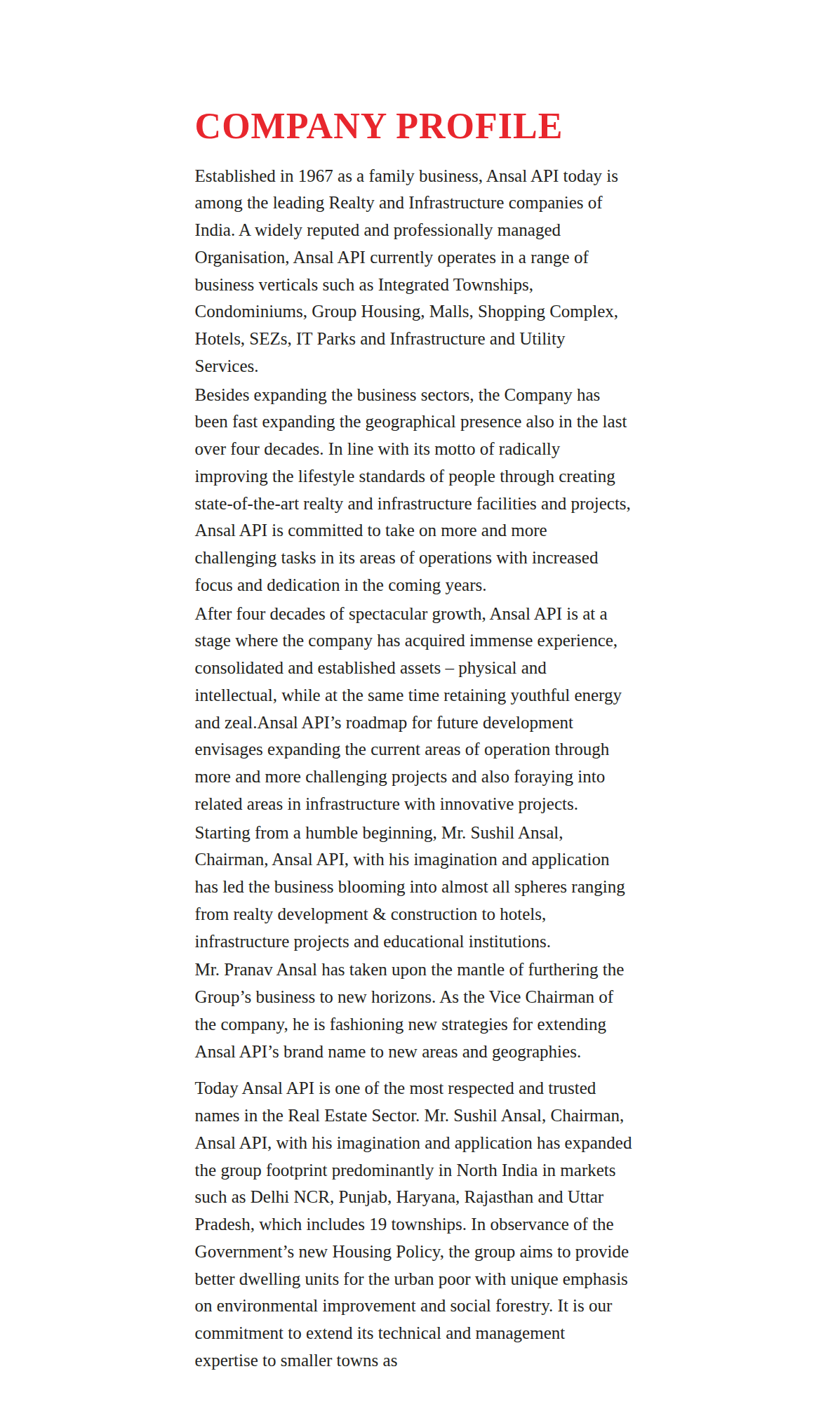COMPANY PROFILE
Established in 1967 as a family business, Ansal API today is among the leading Realty and Infrastructure companies of India. A widely reputed and professionally managed Organisation, Ansal API currently operates in a range of business verticals such as Integrated Townships, Condominiums, Group Housing, Malls, Shopping Complex, Hotels, SEZs, IT Parks and Infrastructure and Utility Services.
Besides expanding the business sectors, the Company has been fast expanding the geographical presence also in the last over four decades. In line with its motto of radically improving the lifestyle standards of people through creating state-of-the-art realty and infrastructure facilities and projects, Ansal API is committed to take on more and more challenging tasks in its areas of operations with increased focus and dedication in the coming years.
After four decades of spectacular growth, Ansal API is at a stage where the company has acquired immense experience, consolidated and established assets – physical and intellectual, while at the same time retaining youthful energy and zeal.Ansal API’s roadmap for future development envisages expanding the current areas of operation through more and more challenging projects and also foraying into related areas in infrastructure with innovative projects.
Starting from a humble beginning, Mr. Sushil Ansal, Chairman, Ansal API, with his imagination and application has led the business blooming into almost all spheres ranging from realty development & construction to hotels, infrastructure projects and educational institutions.
Mr. Pranav Ansal has taken upon the mantle of furthering the Group’s business to new horizons. As the Vice Chairman of the company, he is fashioning new strategies for extending Ansal API’s brand name to new areas and geographies.
Today Ansal API is one of the most respected and trusted names in the Real Estate Sector. Mr. Sushil Ansal, Chairman, Ansal API, with his imagination and application has expanded the group footprint predominantly in North India in markets such as Delhi NCR, Punjab, Haryana, Rajasthan and Uttar Pradesh, which includes 19 townships. In observance of the Government’s new Housing Policy, the group aims to provide better dwelling units for the urban poor with unique emphasis on environmental improvement and social forestry. It is our commitment to extend its technical and management expertise to smaller towns as